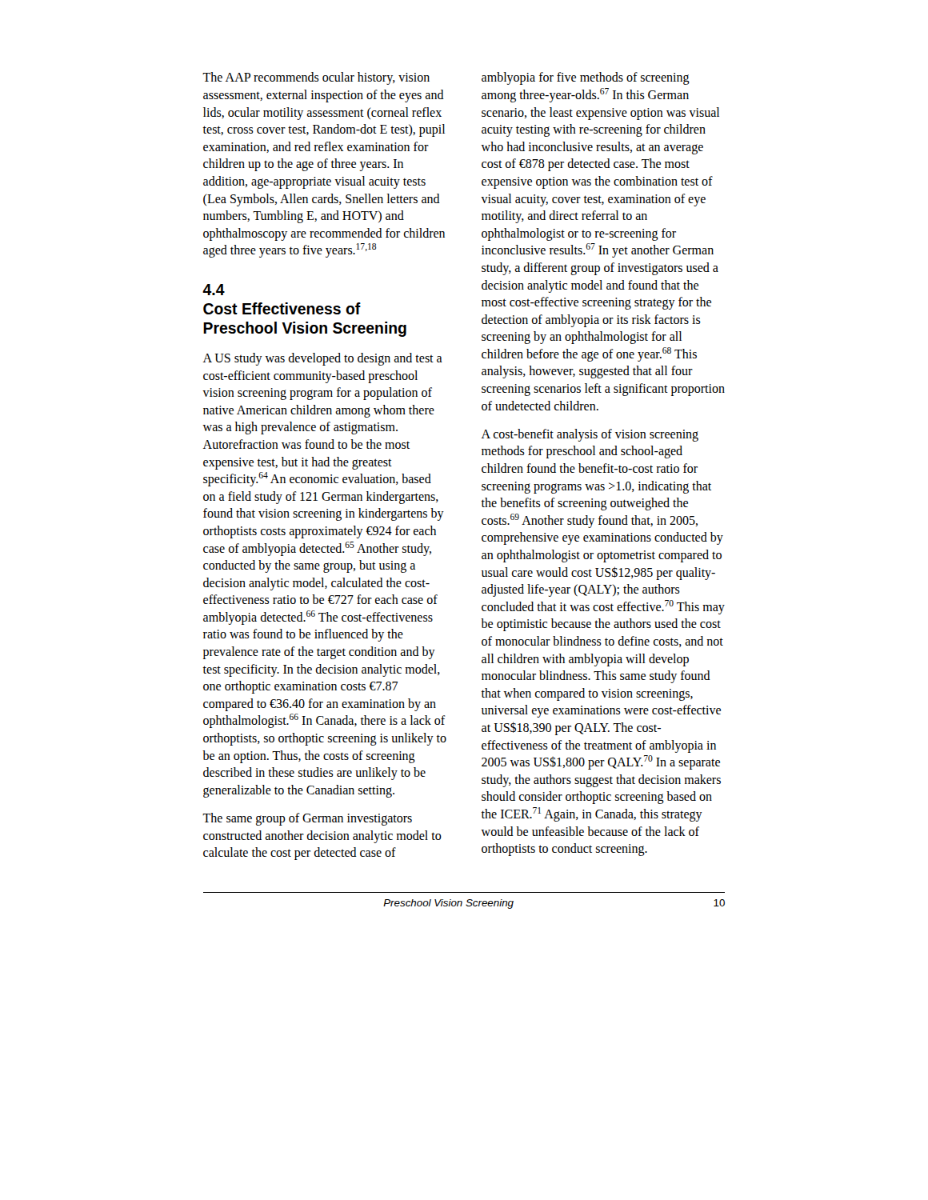The AAP recommends ocular history, vision assessment, external inspection of the eyes and lids, ocular motility assessment (corneal reflex test, cross cover test, Random-dot E test), pupil examination, and red reflex examination for children up to the age of three years. In addition, age-appropriate visual acuity tests (Lea Symbols, Allen cards, Snellen letters and numbers, Tumbling E, and HOTV) and ophthalmoscopy are recommended for children aged three years to five years.17,18
4.4 Cost Effectiveness of
Preschool Vision Screening
A US study was developed to design and test a cost-efficient community-based preschool vision screening program for a population of native American children among whom there was a high prevalence of astigmatism. Autorefraction was found to be the most expensive test, but it had the greatest specificity.64 An economic evaluation, based on a field study of 121 German kindergartens, found that vision screening in kindergartens by orthoptists costs approximately €924 for each case of amblyopia detected.65 Another study, conducted by the same group, but using a decision analytic model, calculated the cost-effectiveness ratio to be €727 for each case of amblyopia detected.66 The cost-effectiveness ratio was found to be influenced by the prevalence rate of the target condition and by test specificity. In the decision analytic model, one orthoptic examination costs €7.87 compared to €36.40 for an examination by an ophthalmologist.66 In Canada, there is a lack of orthoptists, so orthoptic screening is unlikely to be an option. Thus, the costs of screening described in these studies are unlikely to be generalizable to the Canadian setting.
The same group of German investigators constructed another decision analytic model to calculate the cost per detected case of amblyopia for five methods of screening among three-year-olds.67 In this German scenario, the least expensive option was visual acuity testing with re-screening for children who had inconclusive results, at an average cost of €878 per detected case. The most expensive option was the combination test of visual acuity, cover test, examination of eye motility, and direct referral to an ophthalmologist or to re-screening for inconclusive results.67 In yet another German study, a different group of investigators used a decision analytic model and found that the most cost-effective screening strategy for the detection of amblyopia or its risk factors is screening by an ophthalmologist for all children before the age of one year.68 This analysis, however, suggested that all four screening scenarios left a significant proportion of undetected children.
A cost-benefit analysis of vision screening methods for preschool and school-aged children found the benefit-to-cost ratio for screening programs was >1.0, indicating that the benefits of screening outweighed the costs.69 Another study found that, in 2005, comprehensive eye examinations conducted by an ophthalmologist or optometrist compared to usual care would cost US$12,985 per quality-adjusted life-year (QALY); the authors concluded that it was cost effective.70 This may be optimistic because the authors used the cost of monocular blindness to define costs, and not all children with amblyopia will develop monocular blindness. This same study found that when compared to vision screenings, universal eye examinations were cost-effective at US$18,390 per QALY. The cost-effectiveness of the treatment of amblyopia in 2005 was US$1,800 per QALY.70 In a separate study, the authors suggest that decision makers should consider orthoptic screening based on the ICER.71 Again, in Canada, this strategy would be unfeasible because of the lack of orthoptists to conduct screening.
Preschool Vision Screening 10